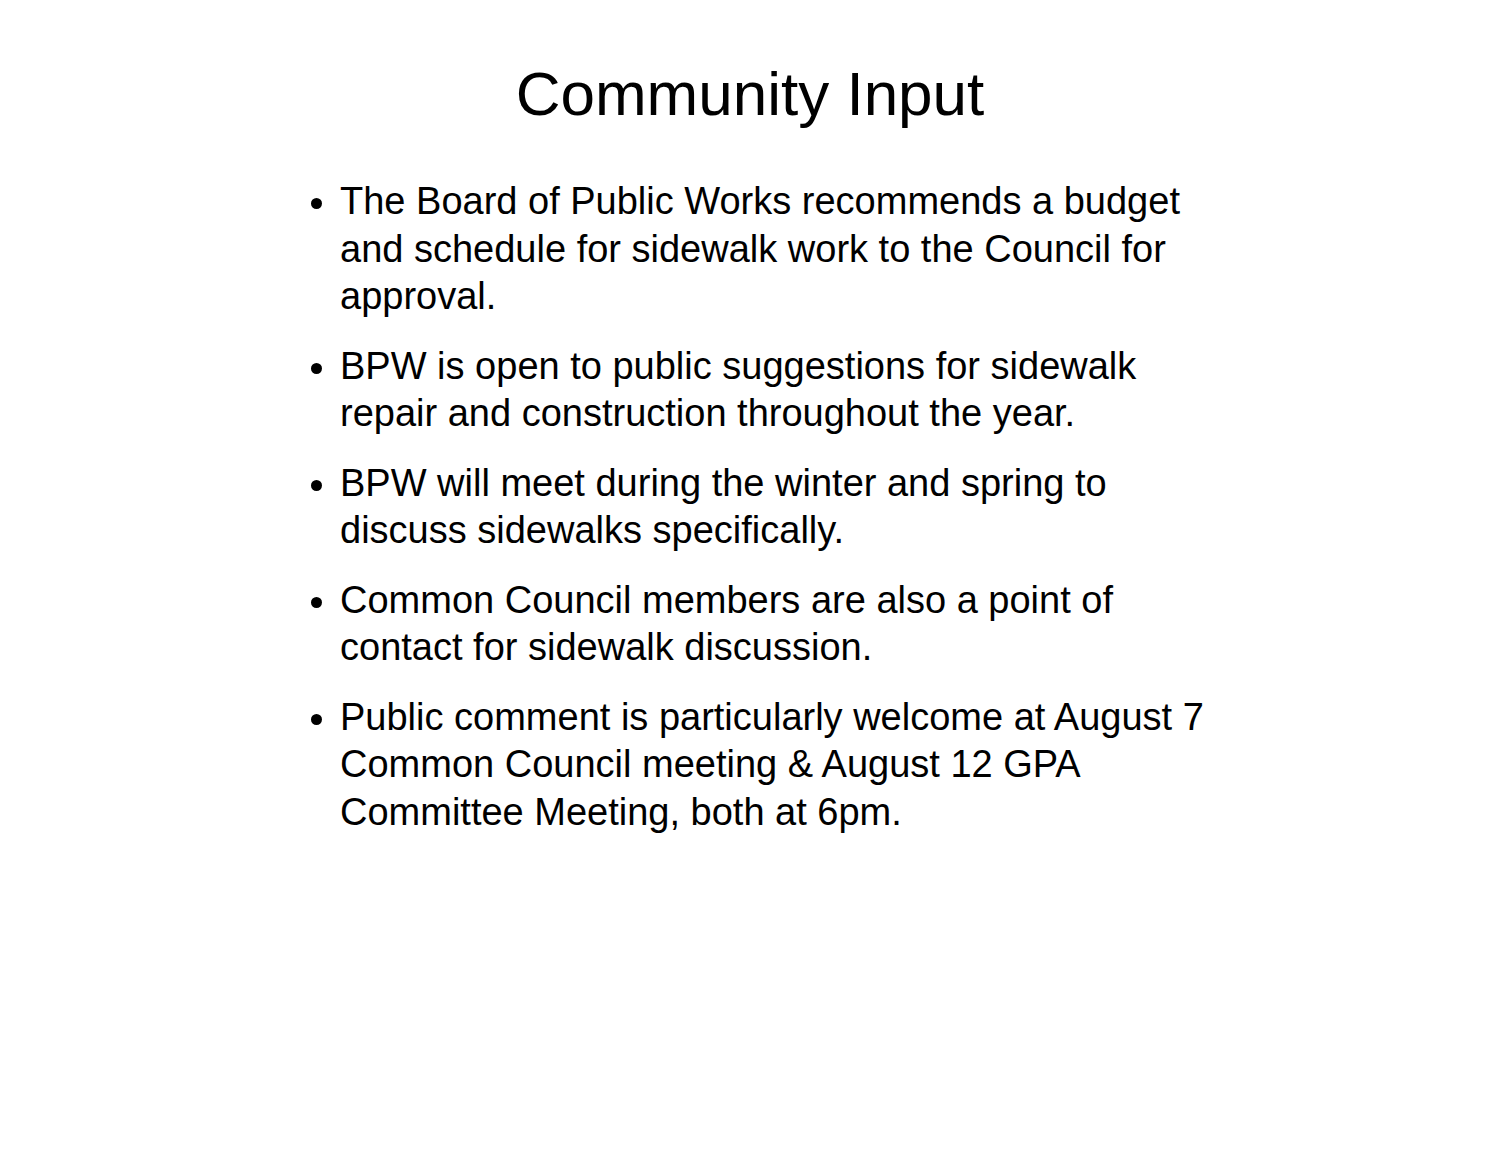Community Input
The Board of Public Works recommends a budget and schedule for sidewalk work to the Council for approval.
BPW is open to public suggestions for sidewalk repair and construction throughout the year.
BPW will meet during the winter and spring to discuss sidewalks specifically.
Common Council members are also a point of contact for sidewalk discussion.
Public comment is particularly welcome at August 7 Common Council meeting & August 12 GPA Committee Meeting, both at 6pm.